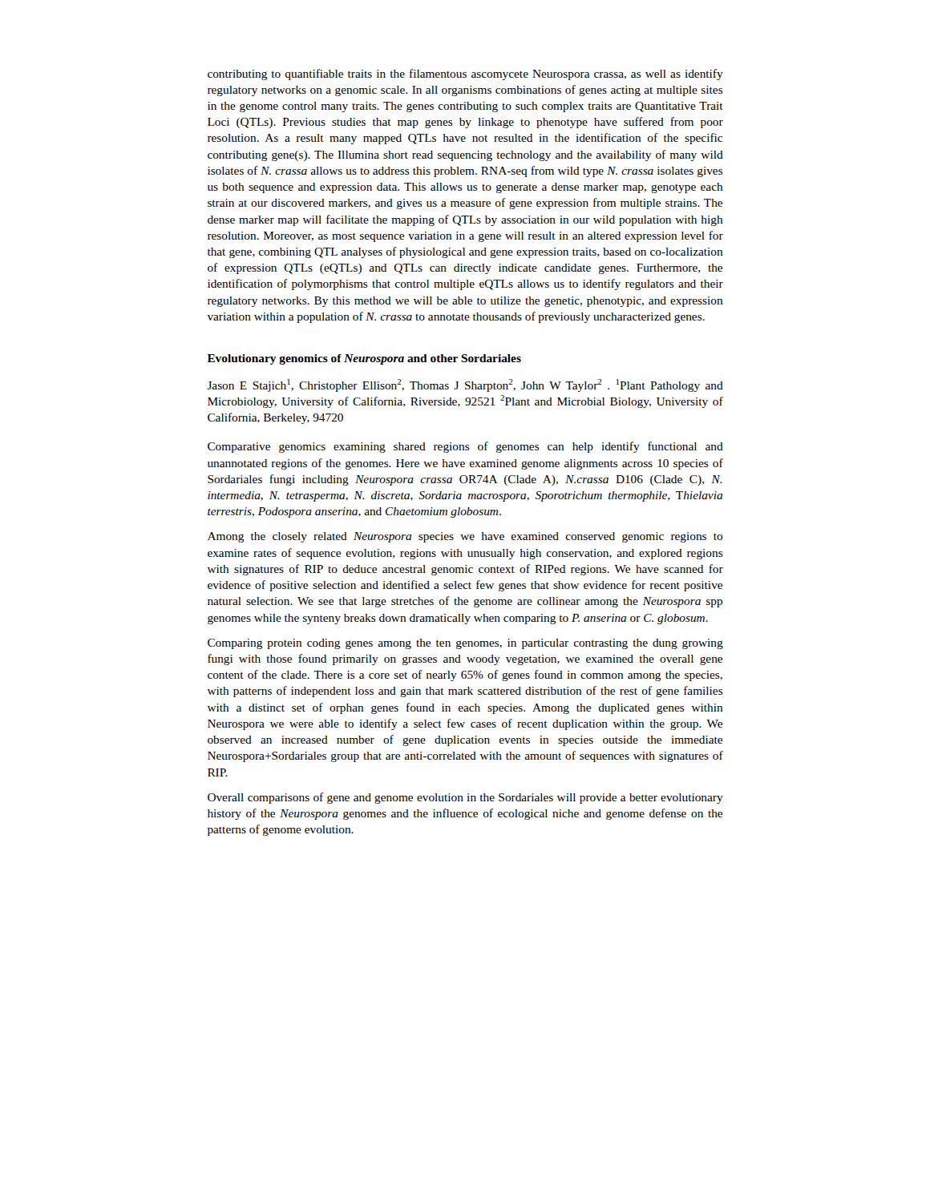contributing to quantifiable traits in the filamentous ascomycete Neurospora crassa, as well as identify regulatory networks on a genomic scale. In all organisms combinations of genes acting at multiple sites in the genome control many traits. The genes contributing to such complex traits are Quantitative Trait Loci (QTLs). Previous studies that map genes by linkage to phenotype have suffered from poor resolution. As a result many mapped QTLs have not resulted in the identification of the specific contributing gene(s). The Illumina short read sequencing technology and the availability of many wild isolates of N. crassa allows us to address this problem. RNA-seq from wild type N. crassa isolates gives us both sequence and expression data. This allows us to generate a dense marker map, genotype each strain at our discovered markers, and gives us a measure of gene expression from multiple strains. The dense marker map will facilitate the mapping of QTLs by association in our wild population with high resolution. Moreover, as most sequence variation in a gene will result in an altered expression level for that gene, combining QTL analyses of physiological and gene expression traits, based on co-localization of expression QTLs (eQTLs) and QTLs can directly indicate candidate genes. Furthermore, the identification of polymorphisms that control multiple eQTLs allows us to identify regulators and their regulatory networks. By this method we will be able to utilize the genetic, phenotypic, and expression variation within a population of N. crassa to annotate thousands of previously uncharacterized genes.
Evolutionary genomics of Neurospora and other Sordariales
Jason E Stajich1, Christopher Ellison2, Thomas J Sharpton2, John W Taylor2 . 1Plant Pathology and Microbiology, University of California, Riverside, 92521 2Plant and Microbial Biology, University of California, Berkeley, 94720
Comparative genomics examining shared regions of genomes can help identify functional and unannotated regions of the genomes. Here we have examined genome alignments across 10 species of Sordariales fungi including Neurospora crassa OR74A (Clade A), N.crassa D106 (Clade C), N. intermedia, N. tetrasperma, N. discreta, Sordaria macrospora, Sporotrichum thermophile, Thielavia terrestris, Podospora anserina, and Chaetomium globosum.
Among the closely related Neurospora species we have examined conserved genomic regions to examine rates of sequence evolution, regions with unusually high conservation, and explored regions with signatures of RIP to deduce ancestral genomic context of RIPed regions. We have scanned for evidence of positive selection and identified a select few genes that show evidence for recent positive natural selection. We see that large stretches of the genome are collinear among the Neurospora spp genomes while the synteny breaks down dramatically when comparing to P. anserina or C. globosum.
Comparing protein coding genes among the ten genomes, in particular contrasting the dung growing fungi with those found primarily on grasses and woody vegetation, we examined the overall gene content of the clade. There is a core set of nearly 65% of genes found in common among the species, with patterns of independent loss and gain that mark scattered distribution of the rest of gene families with a distinct set of orphan genes found in each species. Among the duplicated genes within Neurospora we were able to identify a select few cases of recent duplication within the group. We observed an increased number of gene duplication events in species outside the immediate Neurospora+Sordariales group that are anti-correlated with the amount of sequences with signatures of RIP.
Overall comparisons of gene and genome evolution in the Sordariales will provide a better evolutionary history of the Neurospora genomes and the influence of ecological niche and genome defense on the patterns of genome evolution.